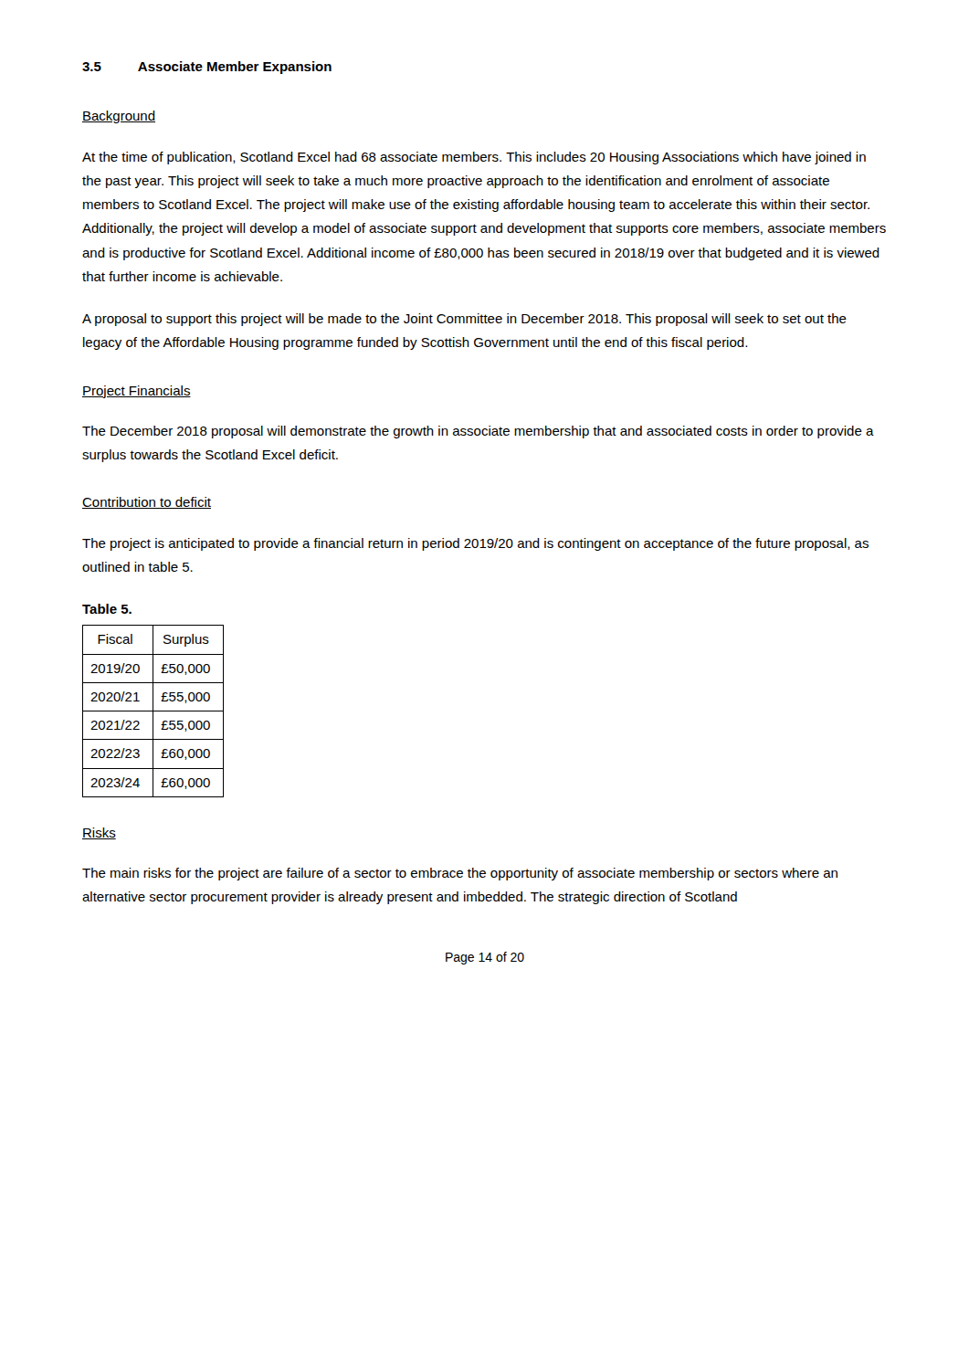3.5 Associate Member Expansion
Background
At the time of publication, Scotland Excel had 68 associate members. This includes 20 Housing Associations which have joined in the past year. This project will seek to take a much more proactive approach to the identification and enrolment of associate members to Scotland Excel. The project will make use of the existing affordable housing team to accelerate this within their sector. Additionally, the project will develop a model of associate support and development that supports core members, associate members and is productive for Scotland Excel. Additional income of £80,000 has been secured in 2018/19 over that budgeted and it is viewed that further income is achievable.
A proposal to support this project will be made to the Joint Committee in December 2018. This proposal will seek to set out the legacy of the Affordable Housing programme funded by Scottish Government until the end of this fiscal period.
Project Financials
The December 2018 proposal will demonstrate the growth in associate membership that and associated costs in order to provide a surplus towards the Scotland Excel deficit.
Contribution to deficit
The project is anticipated to provide a financial return in period 2019/20 and is contingent on acceptance of the future proposal, as outlined in table 5.
Table 5.
| Fiscal | Surplus |
| --- | --- |
| 2019/20 | £50,000 |
| 2020/21 | £55,000 |
| 2021/22 | £55,000 |
| 2022/23 | £60,000 |
| 2023/24 | £60,000 |
Risks
The main risks for the project are failure of a sector to embrace the opportunity of associate membership or sectors where an alternative sector procurement provider is already present and imbedded. The strategic direction of Scotland
Page 14 of 20